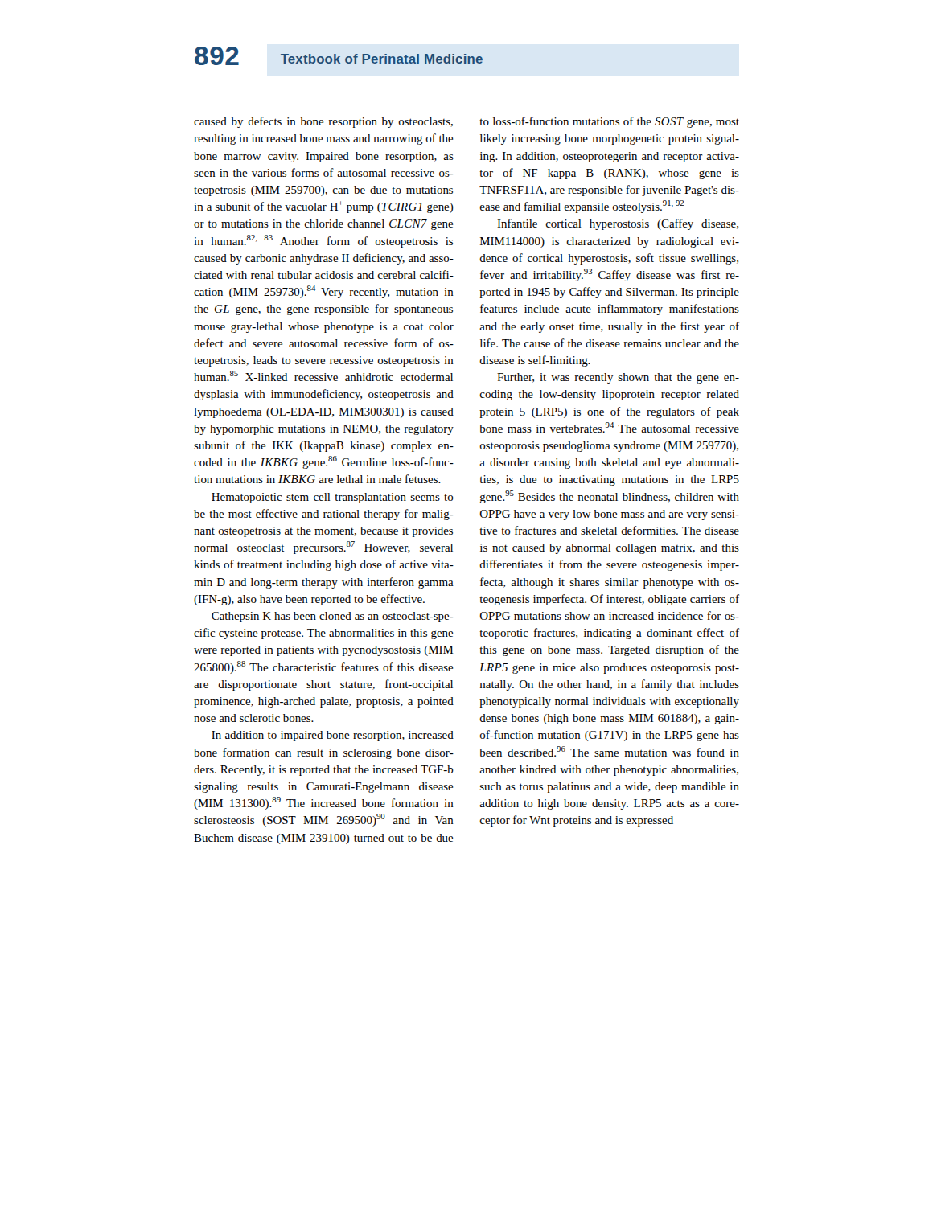892
Textbook of Perinatal Medicine
caused by defects in bone resorption by osteoclasts, resulting in increased bone mass and narrowing of the bone marrow cavity. Impaired bone resorption, as seen in the various forms of autosomal recessive osteopetrosis (MIM 259700), can be due to mutations in a subunit of the vacuolar H+ pump (TCIRG1 gene) or to mutations in the chloride channel CLCN7 gene in human.82, 83 Another form of osteopetrosis is caused by carbonic anhydrase II deficiency, and associated with renal tubular acidosis and cerebral calcification (MIM 259730).84 Very recently, mutation in the GL gene, the gene responsible for spontaneous mouse gray-lethal whose phenotype is a coat color defect and severe autosomal recessive form of osteopetrosis, leads to severe recessive osteopetrosis in human.85 X-linked recessive anhidrotic ectodermal dysplasia with immunodeficiency, osteopetrosis and lymphoedema (OL-EDA-ID, MIM300301) is caused by hypomorphic mutations in NEMO, the regulatory subunit of the IKK (IkappaB kinase) complex encoded in the IKBKG gene.86 Germline loss-of-function mutations in IKBKG are lethal in male fetuses.
Hematopoietic stem cell transplantation seems to be the most effective and rational therapy for malignant osteopetrosis at the moment, because it provides normal osteoclast precursors.87 However, several kinds of treatment including high dose of active vitamin D and long-term therapy with interferon gamma (IFN-g), also have been reported to be effective.
Cathepsin K has been cloned as an osteoclast-specific cysteine protease. The abnormalities in this gene were reported in patients with pycnodysostosis (MIM 265800).88 The characteristic features of this disease are disproportionate short stature, front-occipital prominence, high-arched palate, proptosis, a pointed nose and sclerotic bones.
In addition to impaired bone resorption, increased bone formation can result in sclerosing bone disorders. Recently, it is reported that the increased TGF-b signaling results in Camurati-Engelmann disease (MIM 131300).89 The increased bone formation in sclerosteosis (SOST MIM 269500)90 and in Van Buchem disease (MIM 239100) turned out to be due to loss-of-function mutations of the SOST gene, most likely increasing bone morphogenetic protein signaling. In addition, osteoprotegerin and receptor activator of NF kappa B (RANK), whose gene is TNFRSF11A, are responsible for juvenile Paget's disease and familial expansile osteolysis.91, 92
Infantile cortical hyperostosis (Caffey disease, MIM114000) is characterized by radiological evidence of cortical hyperostosis, soft tissue swellings, fever and irritability.93 Caffey disease was first reported in 1945 by Caffey and Silverman. Its principle features include acute inflammatory manifestations and the early onset time, usually in the first year of life. The cause of the disease remains unclear and the disease is self-limiting.
Further, it was recently shown that the gene encoding the low-density lipoprotein receptor related protein 5 (LRP5) is one of the regulators of peak bone mass in vertebrates.94 The autosomal recessive osteoporosis pseudoglioma syndrome (MIM 259770), a disorder causing both skeletal and eye abnormalities, is due to inactivating mutations in the LRP5 gene.95 Besides the neonatal blindness, children with OPPG have a very low bone mass and are very sensitive to fractures and skeletal deformities. The disease is not caused by abnormal collagen matrix, and this differentiates it from the severe osteogenesis imperfecta, although it shares similar phenotype with osteogenesis imperfecta. Of interest, obligate carriers of OPPG mutations show an increased incidence for osteoporotic fractures, indicating a dominant effect of this gene on bone mass. Targeted disruption of the LRP5 gene in mice also produces osteoporosis postnatally. On the other hand, in a family that includes phenotypically normal individuals with exceptionally dense bones (high bone mass MIM 601884), a gain-of-function mutation (G171V) in the LRP5 gene has been described.96 The same mutation was found in another kindred with other phenotypic abnormalities, such as torus palatinus and a wide, deep mandible in addition to high bone density. LRP5 acts as a coreceptor for Wnt proteins and is expressed